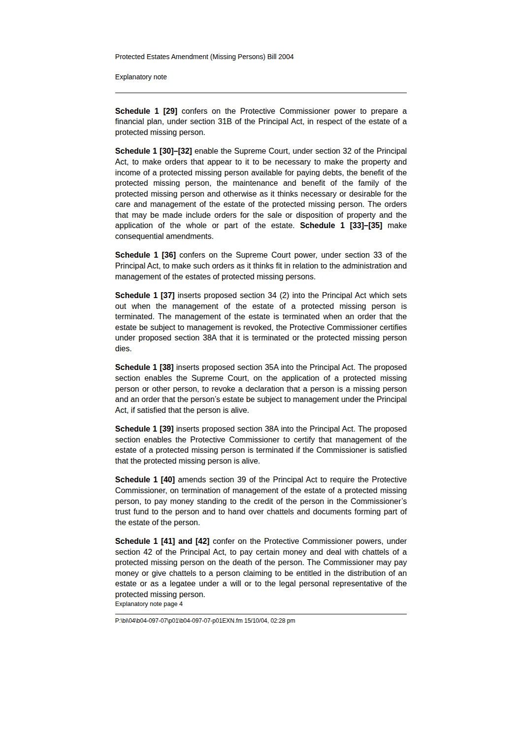Protected Estates Amendment (Missing Persons) Bill 2004
Explanatory note
Schedule 1 [29] confers on the Protective Commissioner power to prepare a financial plan, under section 31B of the Principal Act, in respect of the estate of a protected missing person.
Schedule 1 [30]–[32] enable the Supreme Court, under section 32 of the Principal Act, to make orders that appear to it to be necessary to make the property and income of a protected missing person available for paying debts, the benefit of the protected missing person, the maintenance and benefit of the family of the protected missing person and otherwise as it thinks necessary or desirable for the care and management of the estate of the protected missing person. The orders that may be made include orders for the sale or disposition of property and the application of the whole or part of the estate. Schedule 1 [33]–[35] make consequential amendments.
Schedule 1 [36] confers on the Supreme Court power, under section 33 of the Principal Act, to make such orders as it thinks fit in relation to the administration and management of the estates of protected missing persons.
Schedule 1 [37] inserts proposed section 34 (2) into the Principal Act which sets out when the management of the estate of a protected missing person is terminated. The management of the estate is terminated when an order that the estate be subject to management is revoked, the Protective Commissioner certifies under proposed section 38A that it is terminated or the protected missing person dies.
Schedule 1 [38] inserts proposed section 35A into the Principal Act. The proposed section enables the Supreme Court, on the application of a protected missing person or other person, to revoke a declaration that a person is a missing person and an order that the person’s estate be subject to management under the Principal Act, if satisfied that the person is alive.
Schedule 1 [39] inserts proposed section 38A into the Principal Act. The proposed section enables the Protective Commissioner to certify that management of the estate of a protected missing person is terminated if the Commissioner is satisfied that the protected missing person is alive.
Schedule 1 [40] amends section 39 of the Principal Act to require the Protective Commissioner, on termination of management of the estate of a protected missing person, to pay money standing to the credit of the person in the Commissioner’s trust fund to the person and to hand over chattels and documents forming part of the estate of the person.
Schedule 1 [41] and [42] confer on the Protective Commissioner powers, under section 42 of the Principal Act, to pay certain money and deal with chattels of a protected missing person on the death of the person. The Commissioner may pay money or give chattels to a person claiming to be entitled in the distribution of an estate or as a legatee under a will or to the legal personal representative of the protected missing person.
Explanatory note page 4
P:\bi\04\b04-097-07\p01\b04-097-07-p01EXN.fm 15/10/04, 02:28 pm